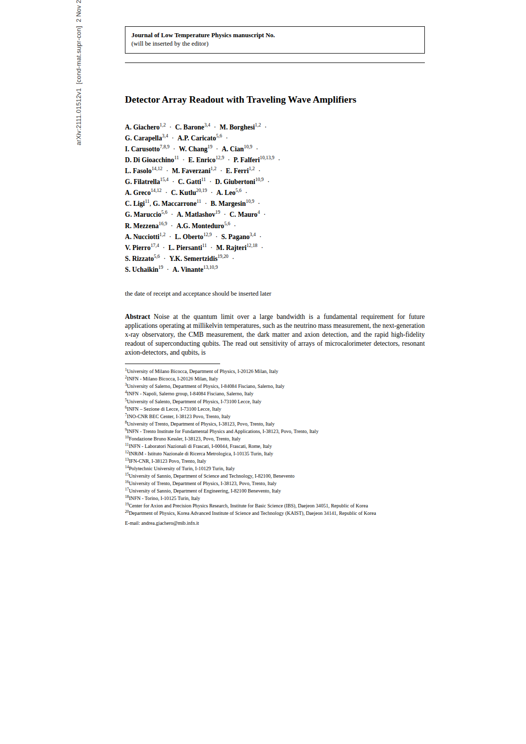arXiv:2111.01512v1 [cond-mat.supr-con] 2 Nov 2021
Journal of Low Temperature Physics manuscript No.
(will be inserted by the editor)
Detector Array Readout with Traveling Wave Amplifiers
A. Giachero1,2 · C. Barone3,4 · M. Borghesi1,2 ·
G. Carapella3,4 · A.P. Caricato5,6 ·
I. Carusotto7,8,9 · W. Chang19 · A. Cian10,9 ·
D. Di Gioacchino11 · E. Enrico12,9 · P. Falferi10,13,9 ·
L. Fasolo14,12 · M. Faverzani1,2 · E. Ferri1,2 ·
G. Filatrella15,4 · C. Gatti11 · D. Giubertoni10,9 ·
A. Greco14,12 · C. Kutlu20,19 · A. Leo5,6 ·
C. Ligi11, G. Maccarrone11 · B. Margesin10,9 ·
G. Maruccio5,6 · A. Matlashov19 · C. Mauro4 ·
R. Mezzena16,9 · A.G. Monteduro5,6 ·
A. Nucciotti1,2 · L. Oberto12,9 · S. Pagano3,4 ·
V. Pierro17,4 · L. Piersanti11 · M. Rajteri12,18 ·
S. Rizzato5,6 · Y.K. Semertzidis19,20 ·
S. Uchaikin19 · A. Vinante13,10,9
the date of receipt and acceptance should be inserted later
Abstract Noise at the quantum limit over a large bandwidth is a fundamental requirement for future applications operating at millikelvin temperatures, such as the neutrino mass measurement, the next-generation x-ray observatory, the CMB measurement, the dark matter and axion detection, and the rapid high-fidelity readout of superconducting qubits. The read out sensitivity of arrays of microcalorimeter detectors, resonant axion-detectors, and qubits, is
1University of Milano Bicocca, Department of Physics, I-20126 Milan, Italy
2INFN - Milano Bicocca, I-20126 Milan, Italy
3University of Salerno, Department of Physics, I-84084 Fisciano, Salerno, Italy
4INFN - Napoli, Salerno group, I-84084 Fisciano, Salerno, Italy
5University of Salento, Department of Physics, I-73100 Lecce, Italy
6INFN – Sezione di Lecce, I-73100 Lecce, Italy
7INO-CNR BEC Center, I-38123 Povo, Trento, Italy
8University of Trento, Department of Physics, I-38123, Povo, Trento, Italy
9INFN - Trento Institute for Fundamental Physics and Applications, I-38123, Povo, Trento, Italy
10Fondazione Bruno Kessler, I-38123, Povo, Trento, Italy
11INFN - Laboratori Nazionali di Frascati, I-00044, Frascati, Rome, Italy
12INRiM - Istituto Nazionale di Ricerca Metrologica, I-10135 Turin, Italy
13IFN-CNR, I-38123 Povo, Trento, Italy
14Polytechnic University of Turin, I-10129 Turin, Italy
15University of Sannio, Department of Science and Technology, I-82100, Benevento
16University of Trento, Department of Physics, I-38123, Povo, Trento, Italy
17University of Sannio, Department of Engineering, I-82100 Benevento, Italy
18INFN - Torino, I-10125 Turin, Italy
19Center for Axion and Precision Physics Research, Institute for Basic Science (IBS), Daejeon 34051, Republic of Korea
20Department of Physics, Korea Advanced Institute of Science and Technology (KAIST), Daejeon 34141, Republic of Korea
E-mail: andrea.giachero@mib.infn.it